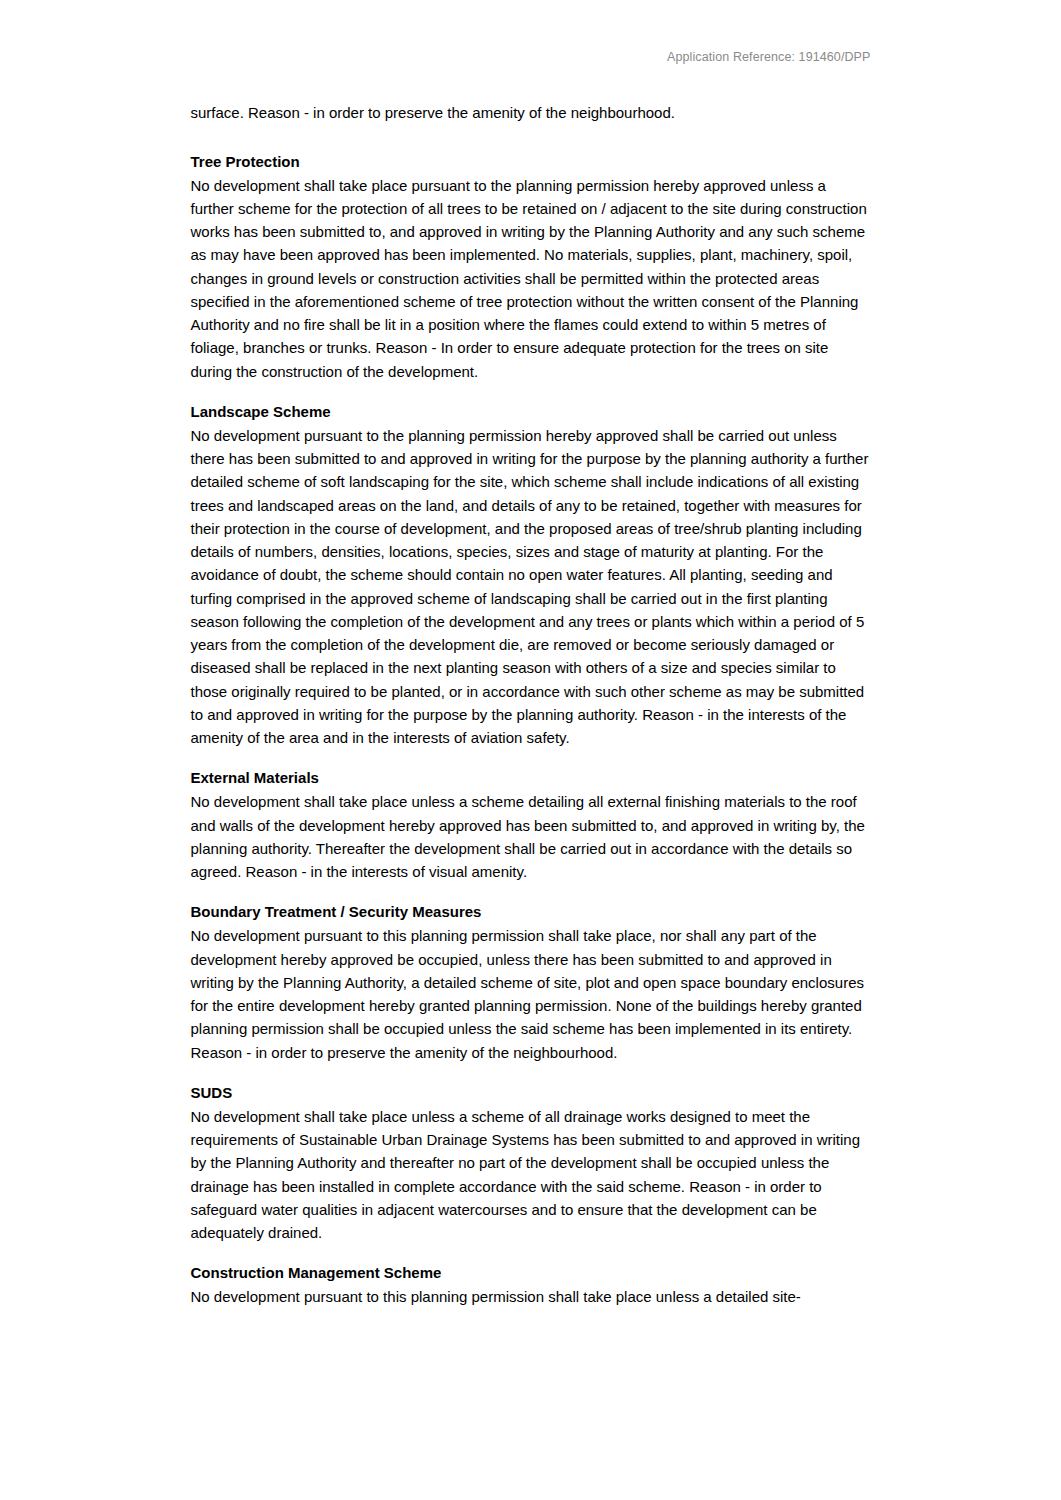Application Reference: 191460/DPP
surface. Reason - in order to preserve the amenity of the neighbourhood.
Tree Protection
No development shall take place pursuant to the planning permission hereby approved unless a further scheme for the protection of all trees to be retained on / adjacent to the site during construction works has been submitted to, and approved in writing by the Planning Authority and any such scheme as may have been approved has been implemented. No materials, supplies, plant, machinery, spoil, changes in ground levels or construction activities shall be permitted within the protected areas specified in the aforementioned scheme of tree protection without the written consent of the Planning Authority and no fire shall be lit in a position where the flames could extend to within 5 metres of foliage, branches or trunks. Reason - In order to ensure adequate protection for the trees on site during the construction of the development.
Landscape Scheme
No development pursuant to the planning permission hereby approved shall be carried out unless there has been submitted to and approved in writing for the purpose by the planning authority a further detailed scheme of soft landscaping for the site, which scheme shall include indications of all existing trees and landscaped areas on the land, and details of any to be retained, together with measures for their protection in the course of development, and the proposed areas of tree/shrub planting including details of numbers, densities, locations, species, sizes and stage of maturity at planting. For the avoidance of doubt, the scheme should contain no open water features. All planting, seeding and turfing comprised in the approved scheme of landscaping shall be carried out in the first planting season following the completion of the development and any trees or plants which within a period of 5 years from the completion of the development die, are removed or become seriously damaged or diseased shall be replaced in the next planting season with others of a size and species similar to those originally required to be planted, or in accordance with such other scheme as may be submitted to and approved in writing for the purpose by the planning authority. Reason - in the interests of the amenity of the area and in the interests of aviation safety.
External Materials
No development shall take place unless a scheme detailing all external finishing materials to the roof and walls of the development hereby approved has been submitted to, and approved in writing by, the planning authority. Thereafter the development shall be carried out in accordance with the details so agreed. Reason - in the interests of visual amenity.
Boundary Treatment / Security Measures
No development pursuant to this planning permission shall take place, nor shall any part of the development hereby approved be occupied, unless there has been submitted to and approved in writing by the Planning Authority, a detailed scheme of site, plot and open space boundary enclosures for the entire development hereby granted planning permission. None of the buildings hereby granted planning permission shall be occupied unless the said scheme has been implemented in its entirety. Reason - in order to preserve the amenity of the neighbourhood.
SUDS
No development shall take place unless a scheme of all drainage works designed to meet the requirements of Sustainable Urban Drainage Systems has been submitted to and approved in writing by the Planning Authority and thereafter no part of the development shall be occupied unless the drainage has been installed in complete accordance with the said scheme. Reason - in order to safeguard water qualities in adjacent watercourses and to ensure that the development can be adequately drained.
Construction Management Scheme
No development pursuant to this planning permission shall take place unless a detailed site-